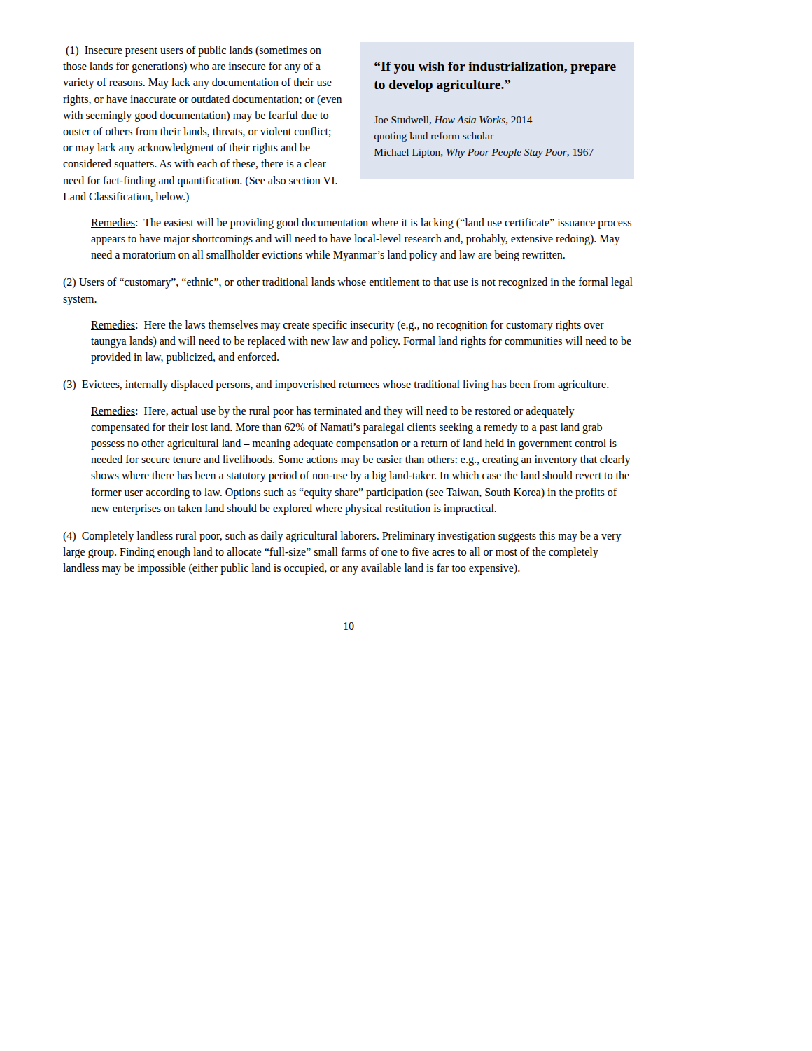“If you wish for industrialization, prepare to develop agriculture.”
Joe Studwell, How Asia Works, 2014
quoting land reform scholar
Michael Lipton, Why Poor People Stay Poor, 1967
(1) Insecure present users of public lands (sometimes on those lands for generations) who are insecure for any of a variety of reasons. May lack any documentation of their use rights, or have inaccurate or outdated documentation; or (even with seemingly good documentation) may be fearful due to ouster of others from their lands, threats, or violent conflict; or may lack any acknowledgment of their rights and be considered squatters. As with each of these, there is a clear need for fact-finding and quantification. (See also section VI. Land Classification, below.)
Remedies: The easiest will be providing good documentation where it is lacking (“land use certificate” issuance process appears to have major shortcomings and will need to have local-level research and, probably, extensive redoing). May need a moratorium on all smallholder evictions while Myanmar’s land policy and law are being rewritten.
(2) Users of “customary”, “ethnic”, or other traditional lands whose entitlement to that use is not recognized in the formal legal system.
Remedies: Here the laws themselves may create specific insecurity (e.g., no recognition for customary rights over taungya lands) and will need to be replaced with new law and policy. Formal land rights for communities will need to be provided in law, publicized, and enforced.
(3) Evictees, internally displaced persons, and impoverished returnees whose traditional living has been from agriculture.
Remedies: Here, actual use by the rural poor has terminated and they will need to be restored or adequately compensated for their lost land. More than 62% of Namati’s paralegal clients seeking a remedy to a past land grab possess no other agricultural land – meaning adequate compensation or a return of land held in government control is needed for secure tenure and livelihoods. Some actions may be easier than others: e.g., creating an inventory that clearly shows where there has been a statutory period of non-use by a big land-taker. In which case the land should revert to the former user according to law. Options such as “equity share” participation (see Taiwan, South Korea) in the profits of new enterprises on taken land should be explored where physical restitution is impractical.
(4) Completely landless rural poor, such as daily agricultural laborers. Preliminary investigation suggests this may be a very large group. Finding enough land to allocate “full-size” small farms of one to five acres to all or most of the completely landless may be impossible (either public land is occupied, or any available land is far too expensive).
10